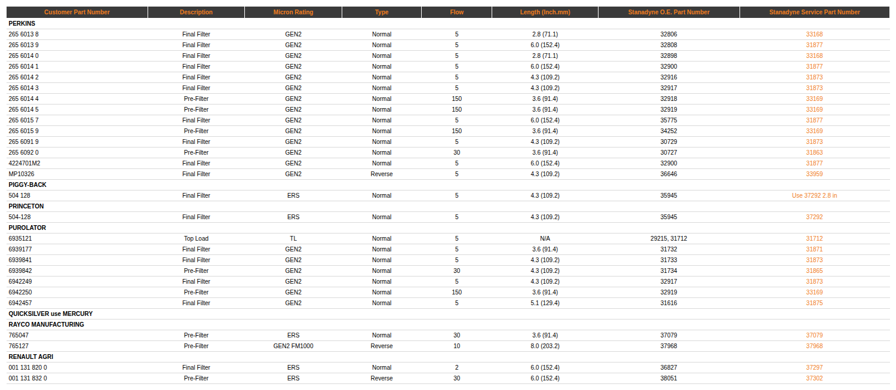| Customer Part Number | Description | Micron Rating | Type | Flow | Length (Inch.mm) | Stanadyne O.E. Part Number | Stanadyne Service Part Number |
| --- | --- | --- | --- | --- | --- | --- | --- |
| PERKINS |
| 265 6013 8 | Final Filter | GEN2 | Normal | 5 | 2.8 (71.1) | 32806 | 33168 |
| 265 6013 9 | Final Filter | GEN2 | Normal | 5 | 6.0 (152.4) | 32808 | 31877 |
| 265 6014 0 | Final Filter | GEN2 | Normal | 5 | 2.8 (71.1) | 32898 | 33168 |
| 265 6014 1 | Final Filter | GEN2 | Normal | 5 | 6.0 (152.4) | 32900 | 31877 |
| 265 6014 2 | Final Filter | GEN2 | Normal | 5 | 4.3 (109.2) | 32916 | 31873 |
| 265 6014 3 | Final Filter | GEN2 | Normal | 5 | 4.3 (109.2) | 32917 | 31873 |
| 265 6014 4 | Pre-Filter | GEN2 | Normal | 150 | 3.6 (91.4) | 32918 | 33169 |
| 265 6014 5 | Pre-Filter | GEN2 | Normal | 150 | 3.6 (91.4) | 32919 | 33169 |
| 265 6015 7 | Final Filter | GEN2 | Normal | 5 | 6.0 (152.4) | 35775 | 31877 |
| 265 6015 9 | Pre-Filter | GEN2 | Normal | 150 | 3.6 (91.4) | 34252 | 33169 |
| 265 6091 9 | Final Filter | GEN2 | Normal | 5 | 4.3 (109.2) | 30729 | 31873 |
| 265 6092 0 | Pre-Filter | GEN2 | Normal | 30 | 3.6 (91.4) | 30727 | 31863 |
| 4224701M2 | Final Filter | GEN2 | Normal | 5 | 6.0 (152.4) | 32900 | 31877 |
| MP10326 | Final Filter | GEN2 | Reverse | 5 | 4.3 (109.2) | 36646 | 33959 |
| PIGGY-BACK |
| 504 128 | Final Filter | ERS | Normal | 5 | 4.3 (109.2) | 35945 | Use 37292 2.8 in |
| PRINCETON |
| 504-128 | Final Filter | ERS | Normal | 5 | 4.3 (109.2) | 35945 | 37292 |
| PUROLATOR |
| 6935121 | Top Load | TL | Normal | 5 | N/A | 29215, 31712 | 31712 |
| 6939177 | Final Filter | GEN2 | Normal | 5 | 3.6 (91.4) | 31732 | 31871 |
| 6939841 | Final Filter | GEN2 | Normal | 5 | 4.3 (109.2) | 31733 | 31873 |
| 6939842 | Pre-Filter | GEN2 | Normal | 30 | 4.3 (109.2) | 31734 | 31865 |
| 6942249 | Final Filter | GEN2 | Normal | 5 | 4.3 (109.2) | 32917 | 31873 |
| 6942250 | Pre-Filter | GEN2 | Normal | 150 | 3.6 (91.4) | 32919 | 33169 |
| 6942457 | Final Filter | GEN2 | Normal | 5 | 5.1 (129.4) | 31616 | 31875 |
| QUICKSILVER use MERCURY |
| RAYCO MANUFACTURING |
| 765047 | Pre-Filter | ERS | Normal | 30 | 3.6 (91.4) | 37079 | 37079 |
| 765127 | Pre-Filter | GEN2 FM1000 | Reverse | 10 | 8.0 (203.2) | 37968 | 37968 |
| RENAULT AGRI |
| 001 131 820 0 | Final Filter | ERS | Normal | 2 | 6.0 (152.4) | 36827 | 37297 |
| 001 131 832 0 | Pre-Filter | ERS | Reverse | 30 | 6.0 (152.4) | 38051 | 37302 |